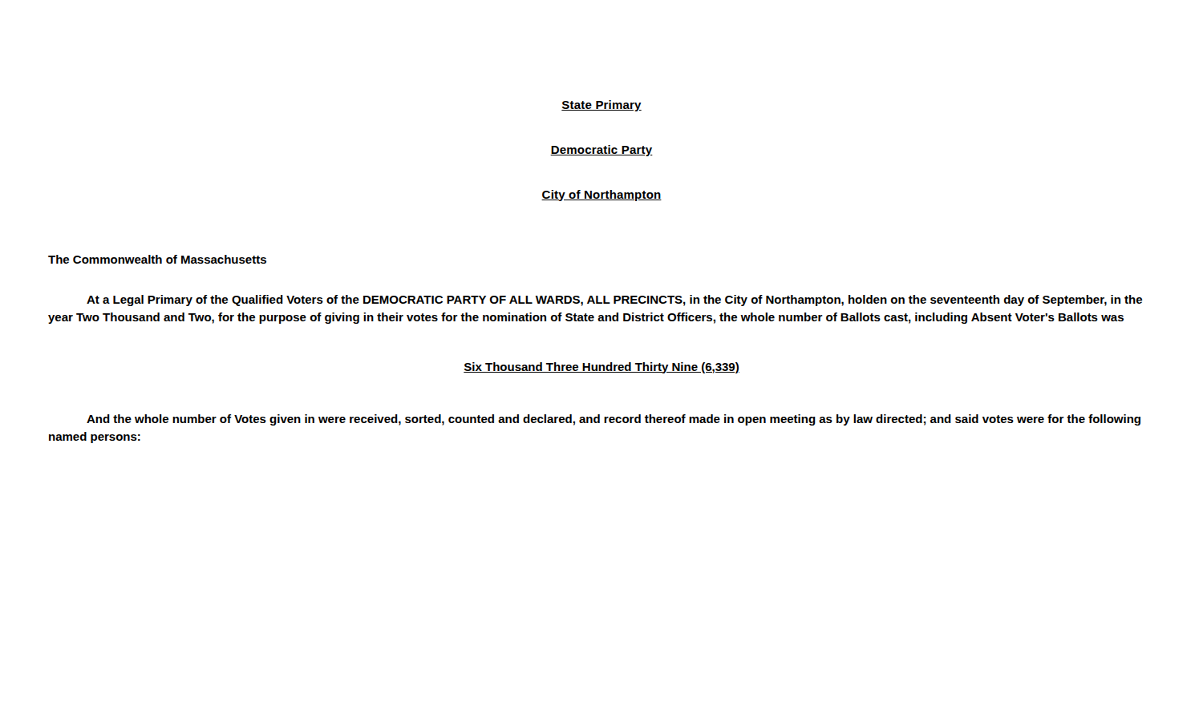State Primary
Democratic Party
City of Northampton
The Commonwealth of Massachusetts
At a Legal Primary of the Qualified Voters of the DEMOCRATIC PARTY OF ALL WARDS, ALL PRECINCTS, in the City of Northampton, holden on the seventeenth day of September, in the year Two Thousand and Two, for the purpose of giving in their votes for the nomination of State and District Officers, the whole number of Ballots cast, including Absent Voter's Ballots was
Six Thousand Three Hundred Thirty Nine (6,339)
And the whole number of Votes given in were received, sorted, counted and declared, and record thereof made in open meeting as by law directed; and said votes were for the following named persons: